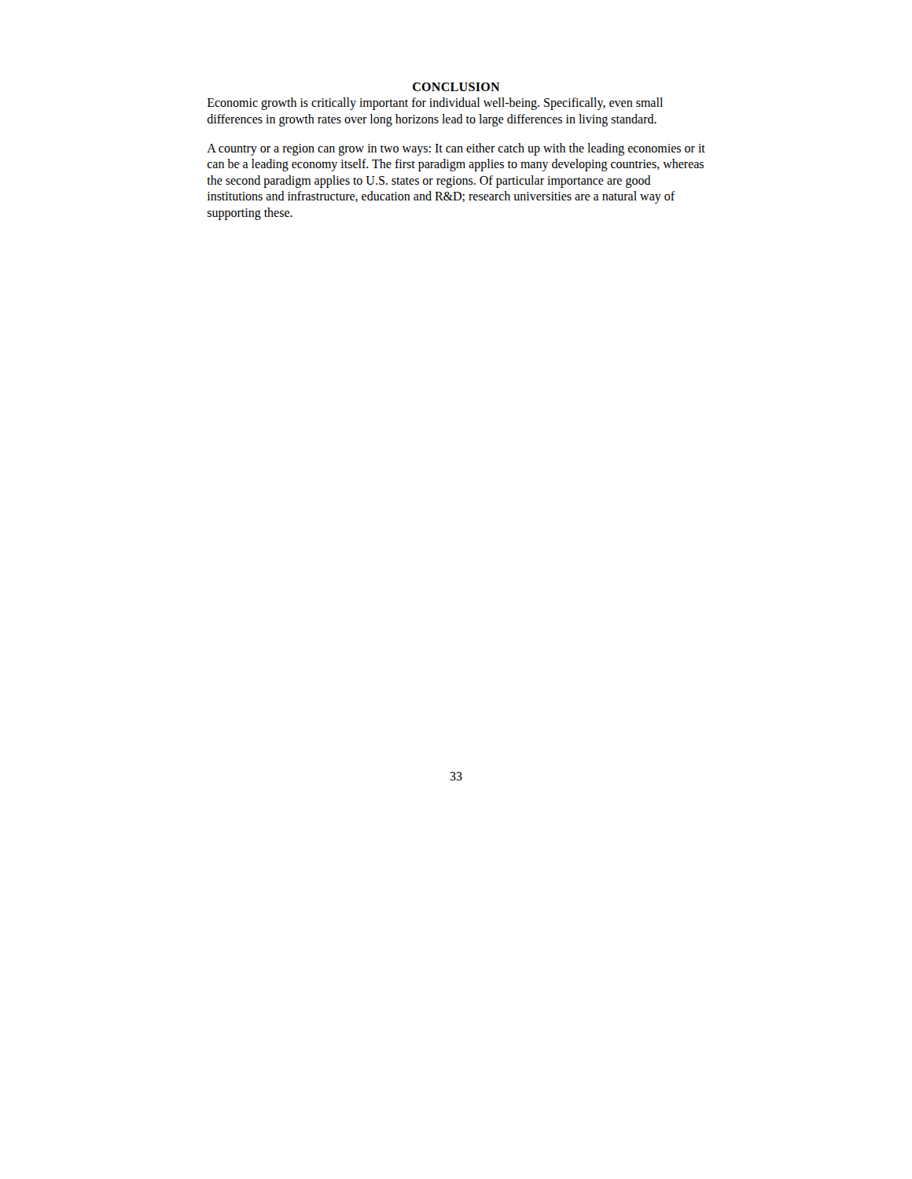CONCLUSION
Economic growth is critically important for individual well-being. Specifically, even small differences in growth rates over long horizons lead to large differences in living standard.
A country or a region can grow in two ways: It can either catch up with the leading economies or it can be a leading economy itself. The first paradigm applies to many developing countries, whereas the second paradigm applies to U.S. states or regions. Of particular importance are good institutions and infrastructure, education and R&D; research universities are a natural way of supporting these.
33